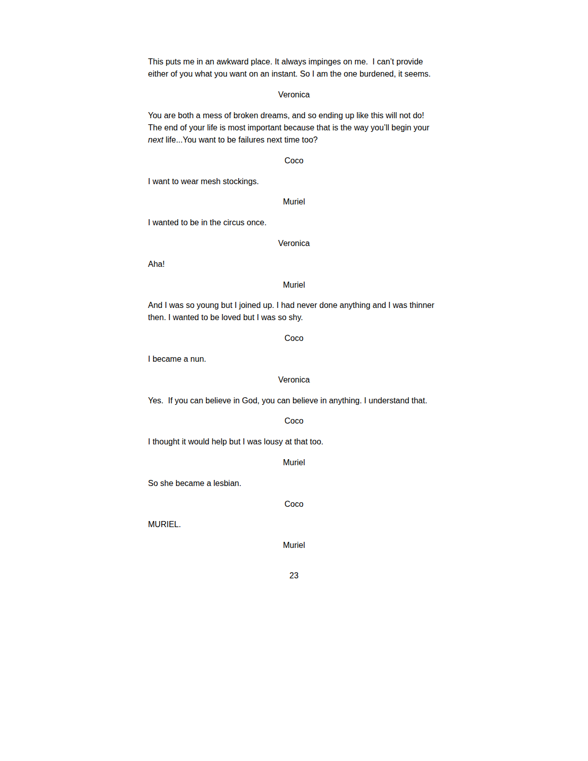This puts me in an awkward place. It always impinges on me. I can’t provide either of you what you want on an instant. So I am the one burdened, it seems.
Veronica
You are both a mess of broken dreams, and so ending up like this will not do! The end of your life is most important because that is the way you’ll begin your next life...You want to be failures next time too?
Coco
I want to wear mesh stockings.
Muriel
I wanted to be in the circus once.
Veronica
Aha!
Muriel
And I was so young but I joined up. I had never done anything and I was thinner then. I wanted to be loved but I was so shy.
Coco
I became a nun.
Veronica
Yes. If you can believe in God, you can believe in anything. I understand that.
Coco
I thought it would help but I was lousy at that too.
Muriel
So she became a lesbian.
Coco
MURIEL.
Muriel
23